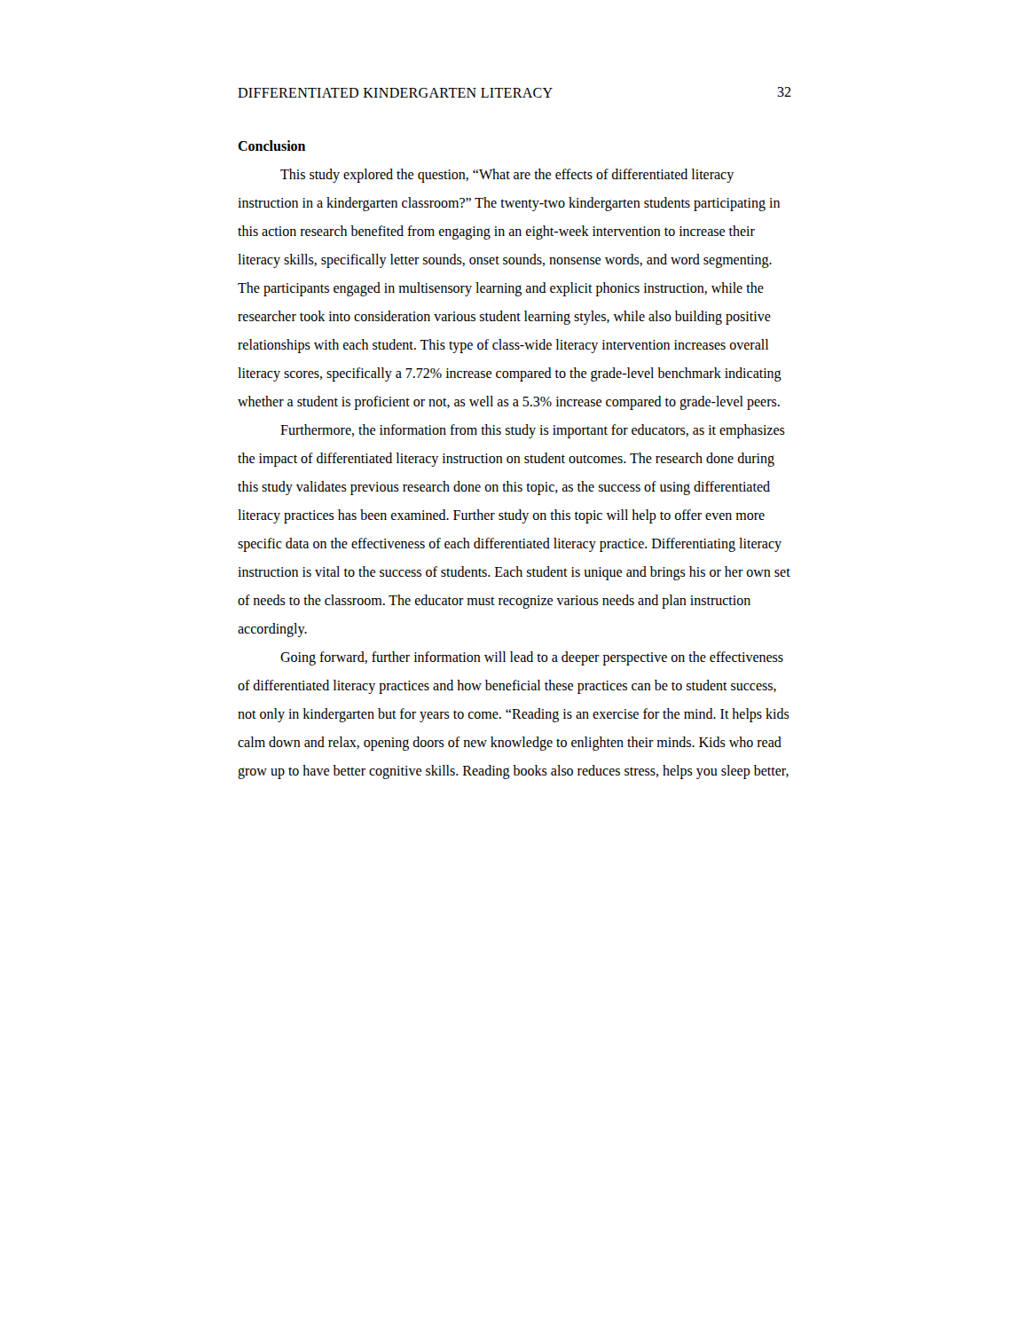Differentiated Kindergarten Literacy
32
Conclusion
This study explored the question, “What are the effects of differentiated literacy instruction in a kindergarten classroom?” The twenty-two kindergarten students participating in this action research benefited from engaging in an eight-week intervention to increase their literacy skills, specifically letter sounds, onset sounds, nonsense words, and word segmenting. The participants engaged in multisensory learning and explicit phonics instruction, while the researcher took into consideration various student learning styles, while also building positive relationships with each student. This type of class-wide literacy intervention increases overall literacy scores, specifically a 7.72% increase compared to the grade-level benchmark indicating whether a student is proficient or not, as well as a 5.3% increase compared to grade-level peers.
Furthermore, the information from this study is important for educators, as it emphasizes the impact of differentiated literacy instruction on student outcomes. The research done during this study validates previous research done on this topic, as the success of using differentiated literacy practices has been examined. Further study on this topic will help to offer even more specific data on the effectiveness of each differentiated literacy practice. Differentiating literacy instruction is vital to the success of students. Each student is unique and brings his or her own set of needs to the classroom. The educator must recognize various needs and plan instruction accordingly.
Going forward, further information will lead to a deeper perspective on the effectiveness of differentiated literacy practices and how beneficial these practices can be to student success, not only in kindergarten but for years to come. “Reading is an exercise for the mind. It helps kids calm down and relax, opening doors of new knowledge to enlighten their minds. Kids who read grow up to have better cognitive skills. Reading books also reduces stress, helps you sleep better,